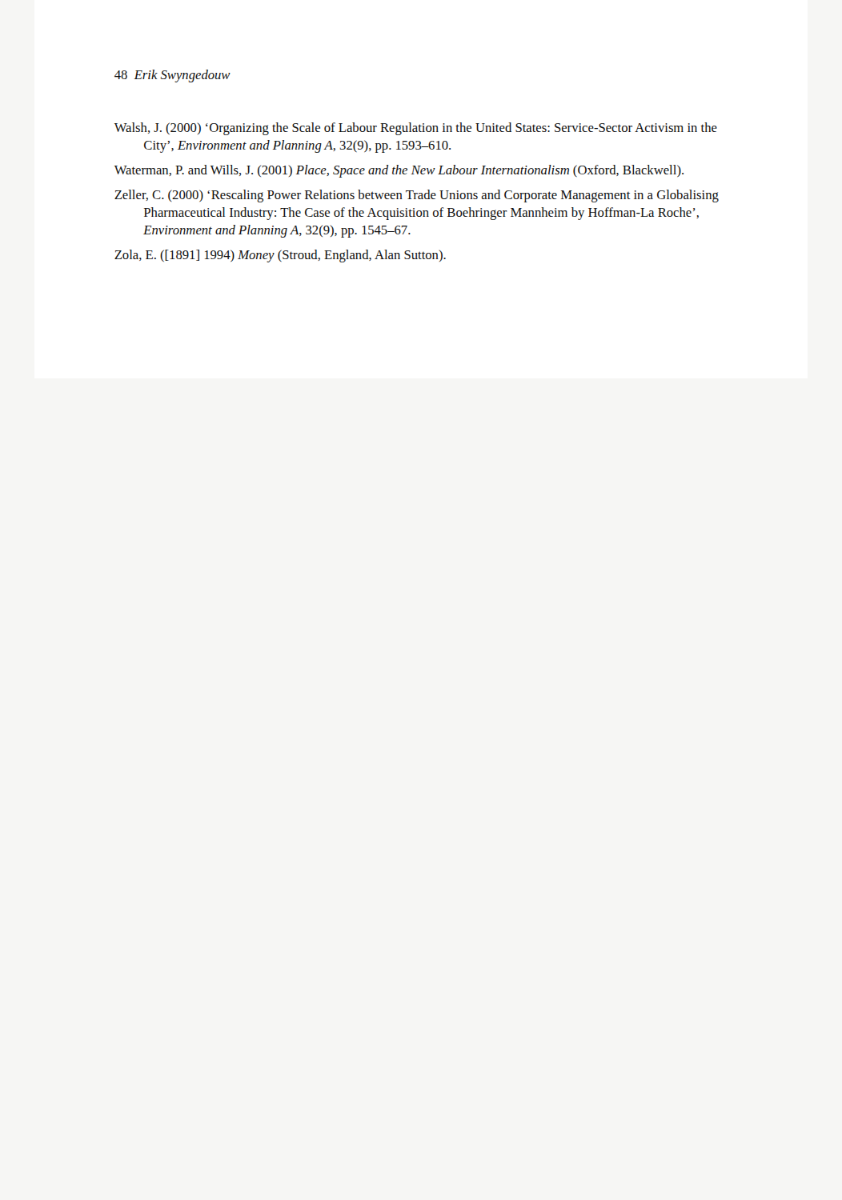48 Erik Swyngedouw
Walsh, J. (2000) ‘Organizing the Scale of Labour Regulation in the United States: Service-Sector Activism in the City’, Environment and Planning A, 32(9), pp. 1593–610.
Waterman, P. and Wills, J. (2001) Place, Space and the New Labour Internationalism (Oxford, Blackwell).
Zeller, C. (2000) ‘Rescaling Power Relations between Trade Unions and Corporate Management in a Globalising Pharmaceutical Industry: The Case of the Acquisition of Boehringer Mannheim by Hoffman-La Roche’, Environment and Planning A, 32(9), pp. 1545–67.
Zola, E. ([1891] 1994) Money (Stroud, England, Alan Sutton).